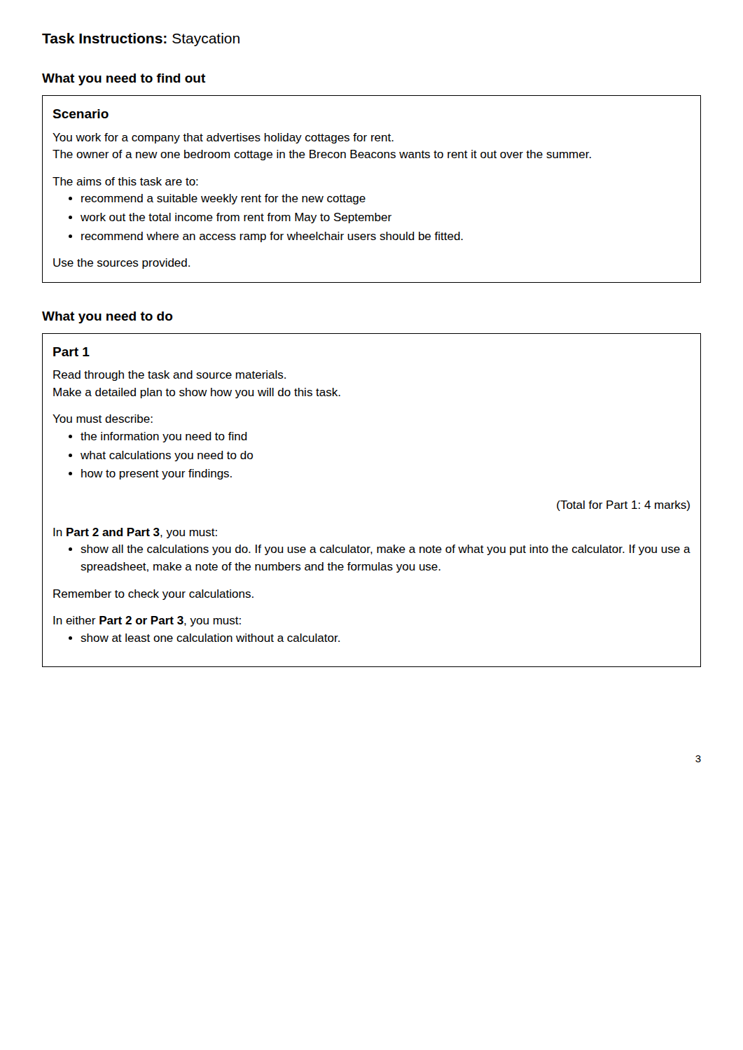Task Instructions: Staycation
What you need to find out
Scenario
You work for a company that advertises holiday cottages for rent.
The owner of a new one bedroom cottage in the Brecon Beacons wants to rent it out over the summer.
The aims of this task are to:
recommend a suitable weekly rent for the new cottage
work out the total income from rent from May to September
recommend where an access ramp for wheelchair users should be fitted.
Use the sources provided.
What you need to do
Part 1
Read through the task and source materials.
Make a detailed plan to show how you will do this task.
You must describe:
the information you need to find
what calculations you need to do
how to present your findings.
(Total for Part 1: 4 marks)
In Part 2 and Part 3, you must:
show all the calculations you do. If you use a calculator, make a note of what you put into the calculator. If you use a spreadsheet, make a note of the numbers and the formulas you use.
Remember to check your calculations.
In either Part 2 or Part 3, you must:
show at least one calculation without a calculator.
3